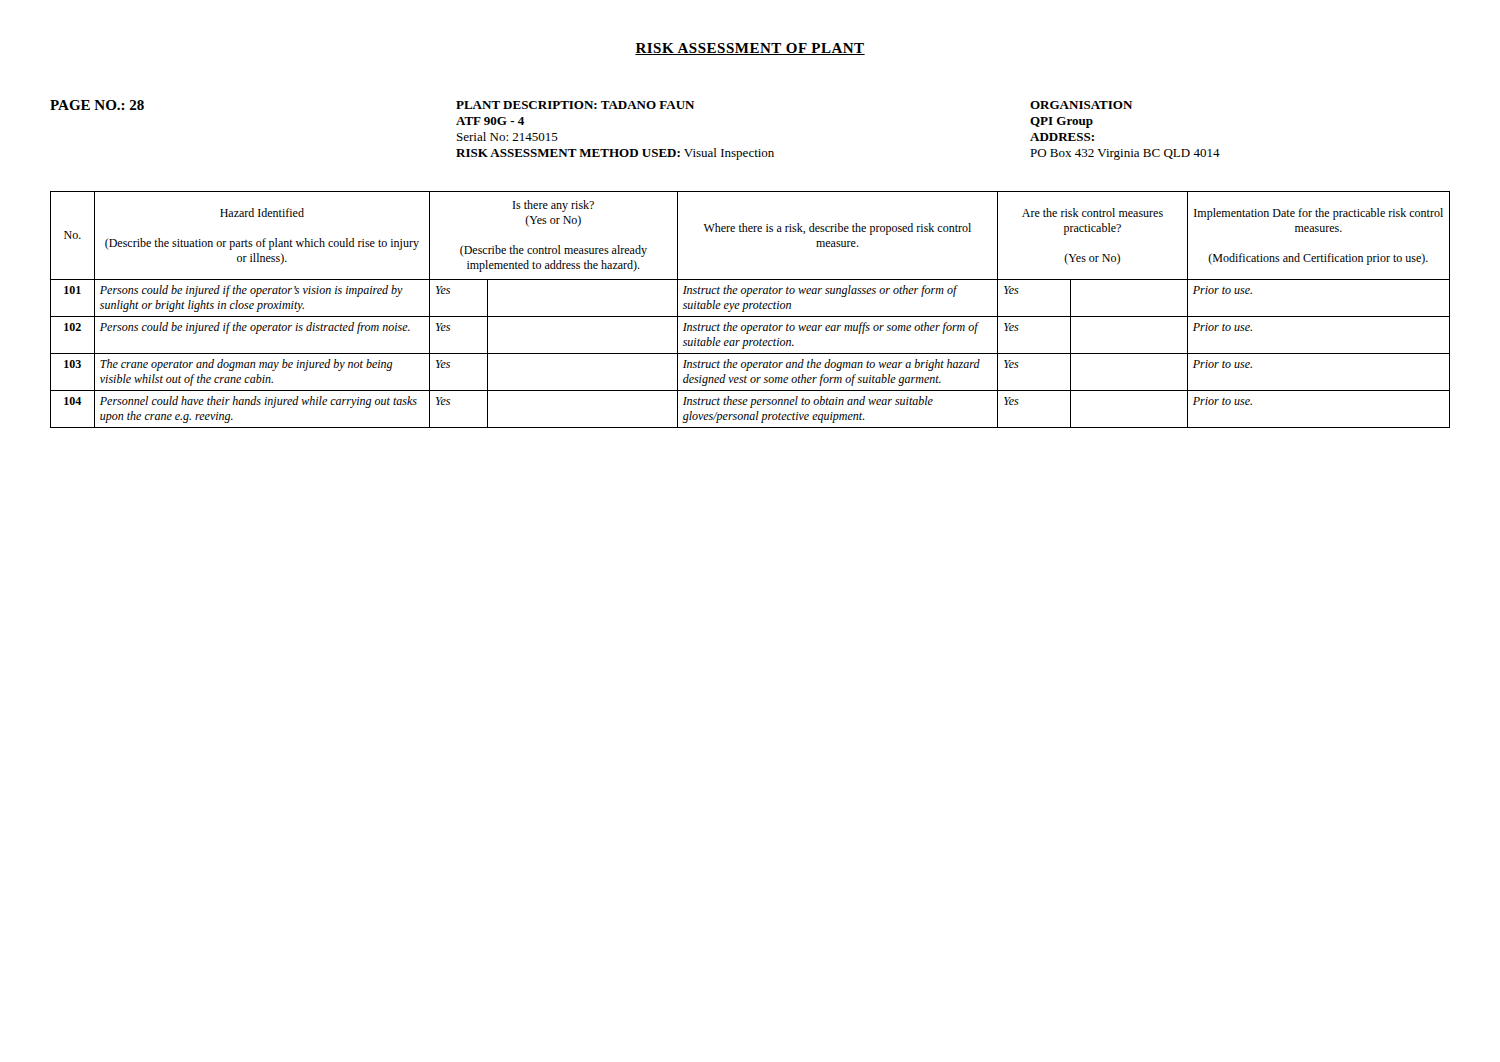RISK ASSESSMENT OF PLANT
PAGE NO.: 28
PLANT DESCRIPTION: TADANO FAUN
ATF 90G - 4
Serial No: 2145015
RISK ASSESSMENT METHOD USED: Visual Inspection
ORGANISATION
QPI Group
ADDRESS:
PO Box 432 Virginia BC QLD 4014
| No. | Hazard Identified (Describe the situation or parts of plant which could rise to injury or illness). | Is there any risk? (Yes or No) (Describe the control measures already implemented to address the hazard). | Where there is a risk, describe the proposed risk control measure. | Are the risk control measures practicable? (Yes or No) | Implementation Date for the practicable risk control measures. (Modifications and Certification prior to use). |
| --- | --- | --- | --- | --- | --- |
| 101 | Persons could be injured if the operator’s vision is impaired by sunlight or bright lights in close proximity. | Yes | | Instruct the operator to wear sunglasses or other form of suitable eye protection | Yes | | Prior to use. |
| 102 | Persons could be injured if the operator is distracted from noise. | Yes | | Instruct the operator to wear ear muffs or some other form of suitable ear protection. | Yes | | Prior to use. |
| 103 | The crane operator and dogman may be injured by not being visible whilst out of the crane cabin. | Yes | | Instruct the operator and the dogman to wear a bright hazard designed vest or some other form of suitable garment. | Yes | | Prior to use. |
| 104 | Personnel could have their hands injured while carrying out tasks upon the crane e.g. reeving. | Yes | | Instruct these personnel to obtain and wear suitable gloves/personal protective equipment. | Yes | | Prior to use. |